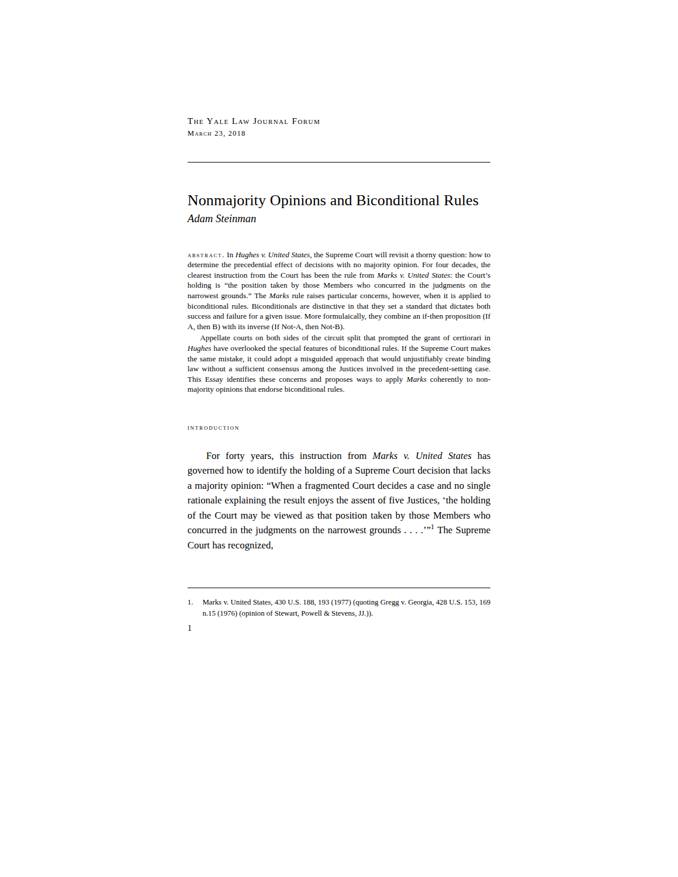The Yale Law Journal Forum
March 23, 2018
Nonmajority Opinions and Biconditional Rules
Adam Steinman
abstract. In Hughes v. United States, the Supreme Court will revisit a thorny question: how to determine the precedential effect of decisions with no majority opinion. For four decades, the clearest instruction from the Court has been the rule from Marks v. United States: the Court’s holding is “the position taken by those Members who concurred in the judgments on the narrowest grounds.” The Marks rule raises particular concerns, however, when it is applied to biconditional rules. Biconditionals are distinctive in that they set a standard that dictates both success and failure for a given issue. More formulaically, they combine an if-then proposition (If A, then B) with its inverse (If Not-A, then Not-B).
Appellate courts on both sides of the circuit split that prompted the grant of certiorari in Hughes have overlooked the special features of biconditional rules. If the Supreme Court makes the same mistake, it could adopt a misguided approach that would unjustifiably create binding law without a sufficient consensus among the Justices involved in the precedent-setting case. This Essay identifies these concerns and proposes ways to apply Marks coherently to non-majority opinions that endorse biconditional rules.
introduction
For forty years, this instruction from Marks v. United States has governed how to identify the holding of a Supreme Court decision that lacks a majority opinion: “When a fragmented Court decides a case and no single rationale explaining the result enjoys the assent of five Justices, ‘the holding of the Court may be viewed as that position taken by those Members who concurred in the judgments on the narrowest grounds . . . .’”1 The Supreme Court has recognized,
1. Marks v. United States, 430 U.S. 188, 193 (1977) (quoting Gregg v. Georgia, 428 U.S. 153, 169 n.15 (1976) (opinion of Stewart, Powell & Stevens, JJ.)).
1